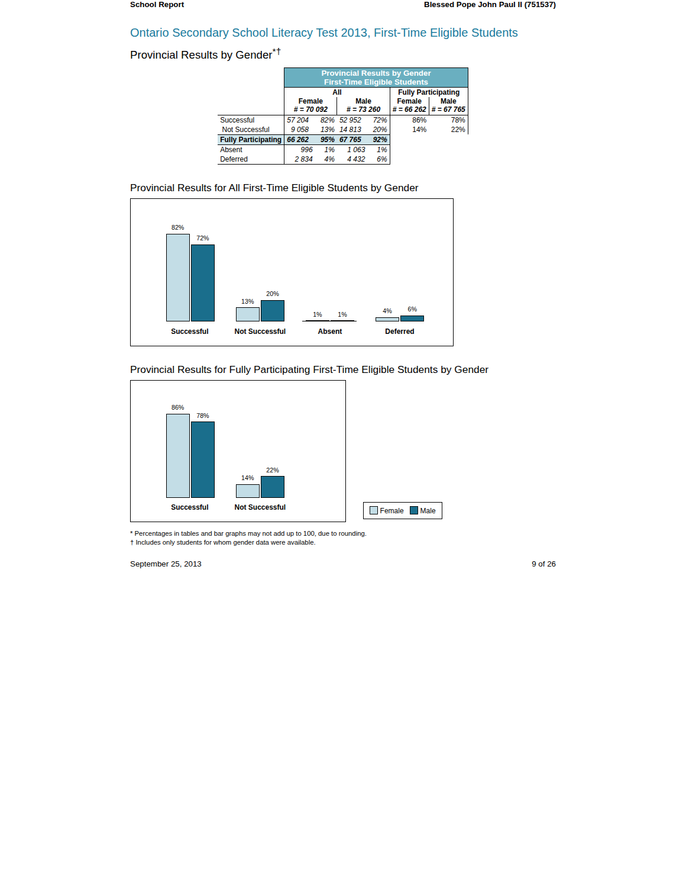School Report
Blessed Pope John Paul II (751537)
Ontario Secondary School Literacy Test 2013, First-Time Eligible Students
Provincial Results by Gender*†
| | Provincial Results by Gender First-Time Eligible Students |
| | All | Fully Participating |
| | Female # = 70 092 | Male # = 73 260 | Female # = 66 262 | Male # = 67 765 |
| Successful | 57 204 82% | 52 952 72% | 86% | 78% |
| Not Successful | 9 058 13% | 14 813 20% | 14% | 22% |
| Fully Participating | 66 262 95% | 67 765 92% | | |
| Absent | 996 1% | 1 063 1% | | |
| Deferred | 2 834 4% | 4 432 6% | | |
Provincial Results for All First-Time Eligible Students by Gender
Percentage of Students
82%
72%
Successful
13%
20%
Not Successful
1%
1%
Absent
4%
6%
Deferred
Provincial Results for Fully Participating First-Time Eligible Students by Gender
Percentage of Students
86%
78%
Successful
14%
22%
Not Successful
Female Male
* Percentages in tables and bar graphs may not add up to 100, due to rounding.
† Includes only students for whom gender data were available.
September 25, 2013
9 of 26